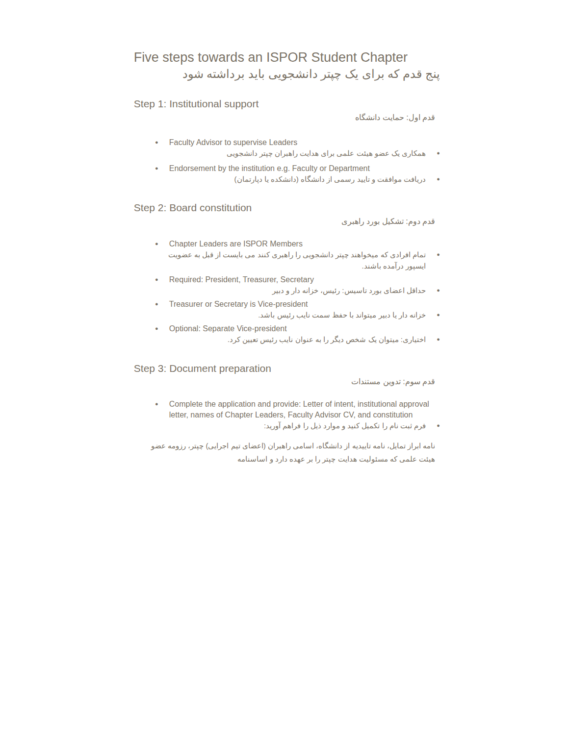Five steps towards an ISPOR Student Chapter
پنج قدم که برای یک چپتر دانشجویی باید برداشته شود
Step 1: Institutional support
قدم اول: حمایت دانشگاه
Faculty Advisor to supervise Leaders
همکاری یک عضو هیئت علمی برای هدایت راهبران چپتر دانشجویی
Endorsement by the institution e.g. Faculty or Department
دریافت موافقت و تایید رسمی از دانشگاه (دانشکده یا دپارتمان)
Step 2: Board constitution
قدم دوم: تشکیل بورد راهبری
Chapter Leaders are ISPOR Members
تمام افرادی که میخواهند چپتر دانشجویی را راهبری کنند می بایست از قبل به عضویت ایسپور درآمده باشند.
Required: President, Treasurer, Secretary
حداقل اعضای بورد تاسیس: رئیس، خزانه دار و دبیر
Treasurer or Secretary is Vice-president
خزانه دار یا دبیر میتواند با حفظ سمت نایب رئیس باشد.
Optional: Separate Vice-president
اختیاری: میتوان یک شخص دیگر را به عنوان نایب رئیس تعیین کرد.
Step 3: Document preparation
قدم سوم: تدوین مستندات
Complete the application and provide: Letter of intent, institutional approval letter, names of Chapter Leaders, Faculty Advisor CV, and constitution
فرم ثبت نام را تکمیل کنید و موارد ذیل را فراهم آورید:
نامه ابراز تمایل، نامه تاییدیه از دانشگاه، اسامی راهبران (اعضای تیم اجرایی) چپتر، رزومه عضو هیئت علمی که مسئولیت هدایت چپتر را بر عهده دارد و اساسنامه